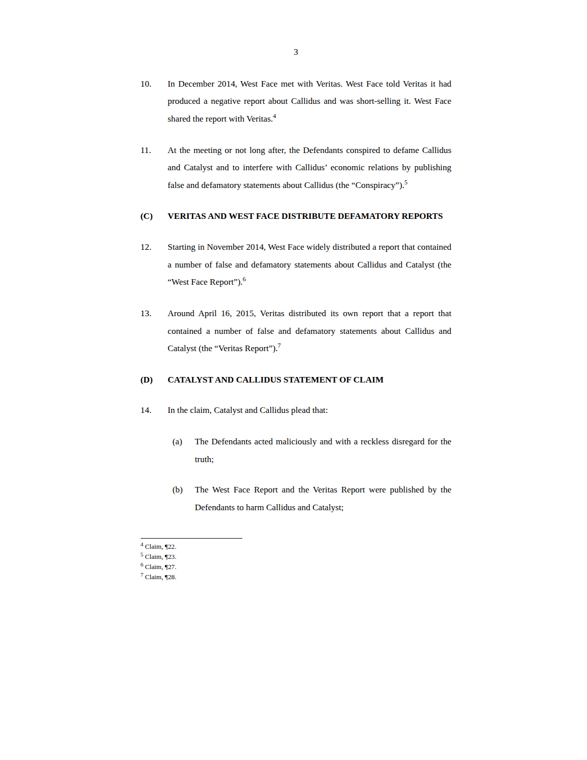3
10.
In December 2014, West Face met with Veritas. West Face told Veritas it had produced a negative report about Callidus and was short-selling it. West Face shared the report with Veritas.4
11.
At the meeting or not long after, the Defendants conspired to defame Callidus and Catalyst and to interfere with Callidus’ economic relations by publishing false and defamatory statements about Callidus (the “Conspiracy”).5
(C) VERITAS AND WEST FACE DISTRIBUTE DEFAMATORY REPORTS
12.
Starting in November 2014, West Face widely distributed a report that contained a number of false and defamatory statements about Callidus and Catalyst (the “West Face Report”).6
13.
Around April 16, 2015, Veritas distributed its own report that a report that contained a number of false and defamatory statements about Callidus and Catalyst (the “Veritas Report”).7
(D) CATALYST AND CALLIDUS STATEMENT OF CLAIM
14.
In the claim, Catalyst and Callidus plead that:
(a) The Defendants acted maliciously and with a reckless disregard for the truth;
(b) The West Face Report and the Veritas Report were published by the Defendants to harm Callidus and Catalyst;
4 Claim, ¶22.
5 Claim, ¶23.
6 Claim, ¶27.
7 Claim, ¶28.